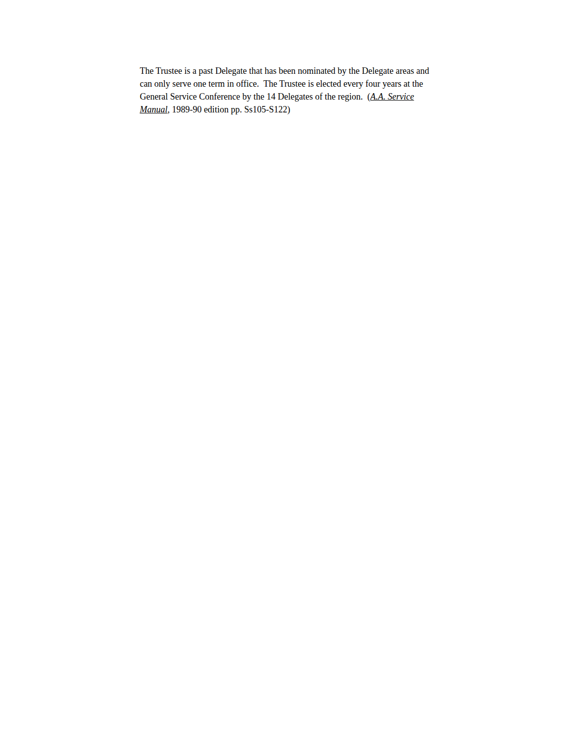The Trustee is a past Delegate that has been nominated by the Delegate areas and can only serve one term in office. The Trustee is elected every four years at the General Service Conference by the 14 Delegates of the region. (A.A. Service Manual, 1989-90 edition pp. Ss105-S122)